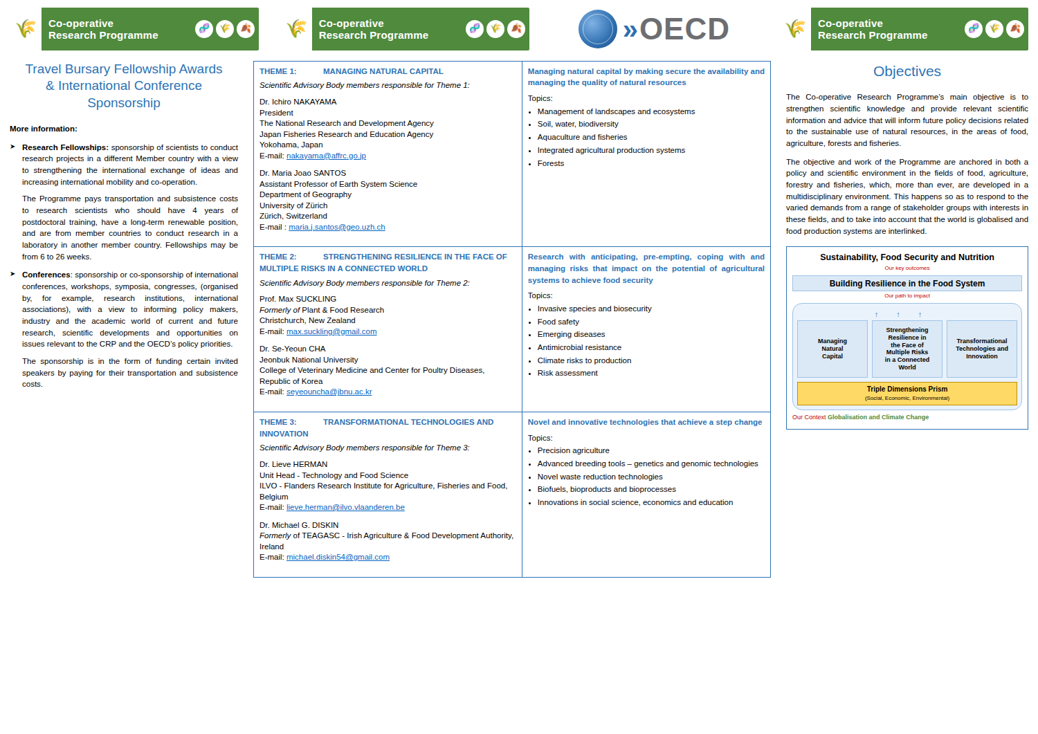🌾
Co-operative
Research Programme
🧬🌾🍂
🌾
Co-operative
Research Programme
🧬🌾🍂
»
OECD
🌾
Co-operative
Research Programme
🧬🌾🍂
Travel Bursary Fellowship Awards
& International Conference
Sponsorship
More information:
Research Fellowships: sponsorship of scientists to conduct research projects in a different Member country with a view to strengthening the international exchange of ideas and increasing international mobility and co-operation.
The Programme pays transportation and subsistence costs to research scientists who should have 4 years of postdoctoral training, have a long-term renewable position, and are from member countries to conduct research in a laboratory in another member country. Fellowships may be from 6 to 26 weeks.
Conferences: sponsorship or co-sponsorship of international conferences, workshops, symposia, congresses, (organised by, for example, research institutions, international associations), with a view to informing policy makers, industry and the academic world of current and future research, scientific developments and opportunities on issues relevant to the CRP and the OECD’s policy priorities.
The sponsorship is in the form of funding certain invited speakers by paying for their transportation and subsistence costs.
| THEME 1: MANAGING NATURAL CAPITAL Scientific Advisory Body members responsible for Theme 1: Dr. Ichiro NAKAYAMA President The National Research and Development Agency Japan Fisheries Research and Education Agency Yokohama, Japan E-mail: nakayama@affrc.go.jp Dr. Maria Joao SANTOS Assistant Professor of Earth System Science Department of Geography University of Zürich Zürich, Switzerland E-mail : maria.j.santos@geo.uzh.ch | Managing natural capital by making secure the availability and managing the quality of natural resources Topics: Management of landscapes and ecosystems Soil, water, biodiversity Aquaculture and fisheries Integrated agricultural production systems Forests |
| THEME 2: STRENGTHENING RESILIENCE IN THE FACE OF MULTIPLE RISKS IN A CONNECTED WORLD Scientific Advisory Body members responsible for Theme 2: Prof. Max SUCKLING Formerly of Plant & Food Research Christchurch, New Zealand E-mail: max.suckling@gmail.com Dr. Se-Yeoun CHA Jeonbuk National University College of Veterinary Medicine and Center for Poultry Diseases, Republic of Korea E-mail: seyeouncha@jbnu.ac.kr | Research with anticipating, pre-empting, coping with and managing risks that impact on the potential of agricultural systems to achieve food security Topics: Invasive species and biosecurity Food safety Emerging diseases Antimicrobial resistance Climate risks to production Risk assessment |
| THEME 3: TRANSFORMATIONAL TECHNOLOGIES AND INNOVATION Scientific Advisory Body members responsible for Theme 3: Dr. Lieve HERMAN Unit Head - Technology and Food Science ILVO - Flanders Research Institute for Agriculture, Fisheries and Food, Belgium E-mail: lieve.herman@ilvo.vlaanderen.be Dr. Michael G. DISKIN Formerly of TEAGASC - Irish Agriculture & Food Development Authority, Ireland E-mail: michael.diskin54@gmail.com | Novel and innovative technologies that achieve a step change Topics: Precision agriculture Advanced breeding tools – genetics and genomic technologies Novel waste reduction technologies Biofuels, bioproducts and bioprocesses Innovations in social science, economics and education |
Objectives
The Co-operative Research Programme’s main objective is to strengthen scientific knowledge and provide relevant scientific information and advice that will inform future policy decisions related to the sustainable use of natural resources, in the areas of food, agriculture, forests and fisheries.
The objective and work of the Programme are anchored in both a policy and scientific environment in the fields of food, agriculture, forestry and fisheries, which, more than ever, are developed in a multidisciplinary environment. This happens so as to respond to the varied demands from a range of stakeholder groups with interests in these fields, and to take into account that the world is globalised and food production systems are interlinked.
Sustainability, Food Security and Nutrition
Our key outcomes
Building Resilience in the Food System
Our path to impact
↑↑↑
Managing
Natural
Capital
Strengthening
Resilience in
the Face of
Multiple Risks
in a Connected
World
Transformational
Technologies and
Innovation
Triple Dimensions Prism (Social, Economic, Environmental)
Our Context Globalisation and Climate Change